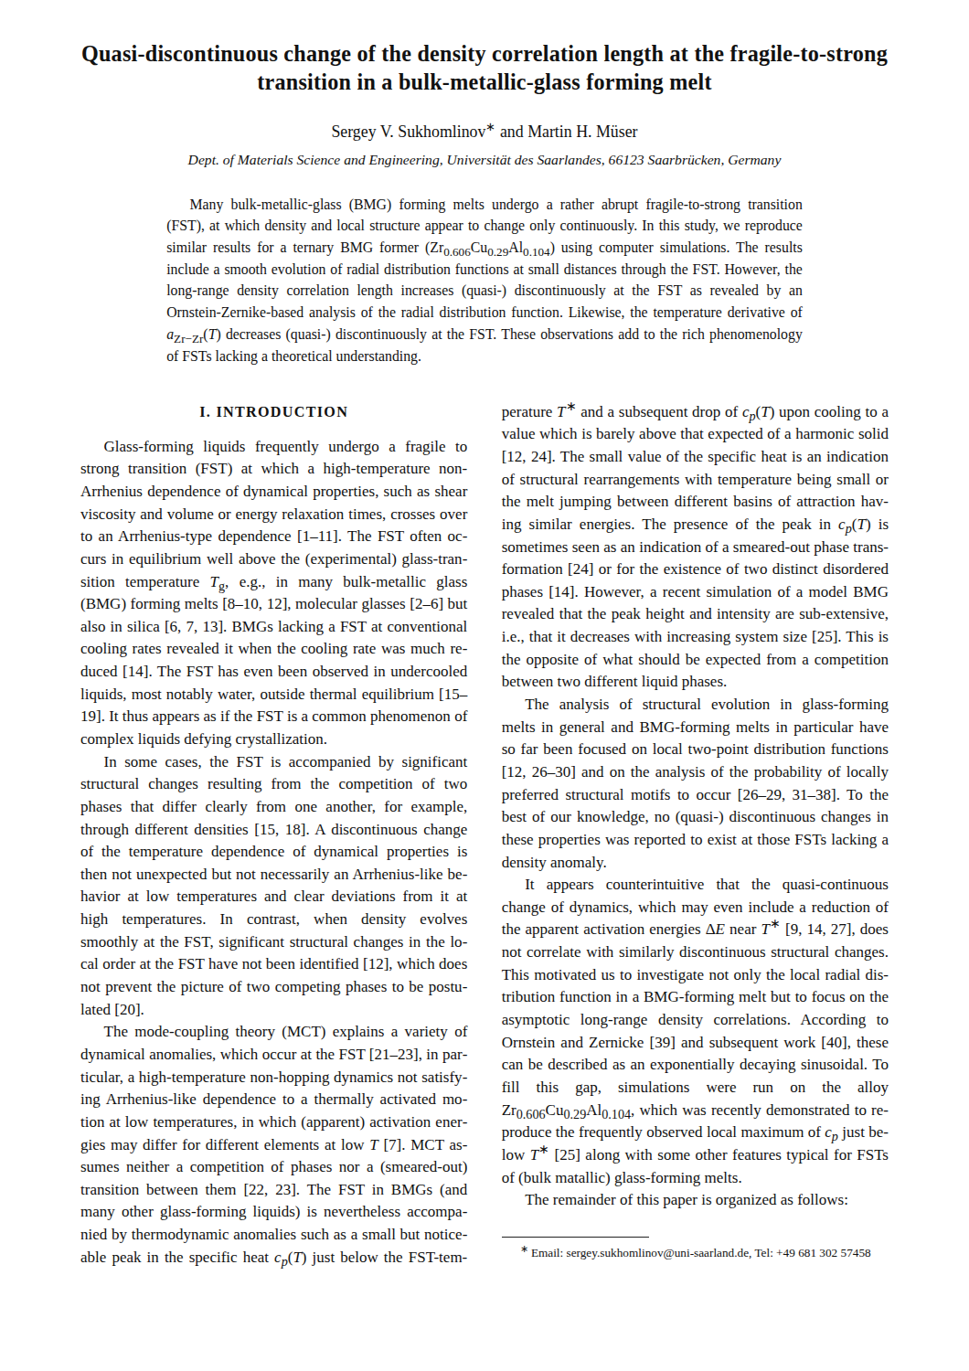Quasi-discontinuous change of the density correlation length at the fragile-to-strong transition in a bulk-metallic-glass forming melt
Sergey V. Sukhomlinov∗ and Martin H. Müser
Dept. of Materials Science and Engineering, Universität des Saarlandes, 66123 Saarbrücken, Germany
Many bulk-metallic-glass (BMG) forming melts undergo a rather abrupt fragile-to-strong transition (FST), at which density and local structure appear to change only continuously. In this study, we reproduce similar results for a ternary BMG former (Zr0.606Cu0.29Al0.104) using computer simulations. The results include a smooth evolution of radial distribution functions at small distances through the FST. However, the long-range density correlation length increases (quasi-) discontinuously at the FST as revealed by an Ornstein-Zernike-based analysis of the radial distribution function. Likewise, the temperature derivative of aZr−Zr(T) decreases (quasi-) discontinuously at the FST. These observations add to the rich phenomenology of FSTs lacking a theoretical understanding.
I. Introduction
Glass-forming liquids frequently undergo a fragile to strong transition (FST) at which a high-temperature non-Arrhenius dependence of dynamical properties, such as shear viscosity and volume or energy relaxation times, crosses over to an Arrhenius-type dependence [1–11]. The FST often occurs in equilibrium well above the (experimental) glass-transition temperature Tg, e.g., in many bulk-metallic glass (BMG) forming melts [8–10, 12], molecular glasses [2–6] but also in silica [6, 7, 13]. BMGs lacking a FST at conventional cooling rates revealed it when the cooling rate was much reduced [14]. The FST has even been observed in undercooled liquids, most notably water, outside thermal equilibrium [15–19]. It thus appears as if the FST is a common phenomenon of complex liquids defying crystallization.
In some cases, the FST is accompanied by significant structural changes resulting from the competition of two phases that differ clearly from one another, for example, through different densities [15, 18]. A discontinuous change of the temperature dependence of dynamical properties is then not unexpected but not necessarily an Arrhenius-like behavior at low temperatures and clear deviations from it at high temperatures. In contrast, when density evolves smoothly at the FST, significant structural changes in the local order at the FST have not been identified [12], which does not prevent the picture of two competing phases to be postulated [20].
The mode-coupling theory (MCT) explains a variety of dynamical anomalies, which occur at the FST [21–23], in particular, a high-temperature non-hopping dynamics not satisfying Arrhenius-like dependence to a thermally activated motion at low temperatures, in which (apparent) activation energies may differ for different elements at low T [7]. MCT assumes neither a competition of phases nor a (smeared-out) transition between them [22, 23]. The FST in BMGs (and many other glass-forming liquids) is nevertheless accompanied by thermodynamic anomalies such as a small but noticeable peak in the specific heat cp(T) just below the FST-temperature T∗ and a subsequent drop of cp(T) upon cooling to a value which is barely above that expected of a harmonic solid [12, 24]. The small value of the specific heat is an indication of structural rearrangements with temperature being small or the melt jumping between different basins of attraction having similar energies. The presence of the peak in cp(T) is sometimes seen as an indication of a smeared-out phase transformation [24] or for the existence of two distinct disordered phases [14]. However, a recent simulation of a model BMG revealed that the peak height and intensity are sub-extensive, i.e., that it decreases with increasing system size [25]. This is the opposite of what should be expected from a competition between two different liquid phases.
The analysis of structural evolution in glass-forming melts in general and BMG-forming melts in particular have so far been focused on local two-point distribution functions [12, 26–30] and on the analysis of the probability of locally preferred structural motifs to occur [26–29, 31–38]. To the best of our knowledge, no (quasi-) discontinuous changes in these properties was reported to exist at those FSTs lacking a density anomaly.
It appears counterintuitive that the quasi-continuous change of dynamics, which may even include a reduction of the apparent activation energies ΔE near T∗ [9, 14, 27], does not correlate with similarly discontinuous structural changes. This motivated us to investigate not only the local radial distribution function in a BMG-forming melt but to focus on the asymptotic long-range density correlations. According to Ornstein and Zernicke [39] and subsequent work [40], these can be described as an exponentially decaying sinusoidal. To fill this gap, simulations were run on the alloy Zr0.606Cu0.29Al0.104, which was recently demonstrated to reproduce the frequently observed local maximum of cp just below T∗ [25] along with some other features typical for FSTs of (bulk matallic) glass-forming melts.
The remainder of this paper is organized as follows:
∗ Email: sergey.sukhomlinov@uni-saarland.de, Tel: +49 681 302 57458